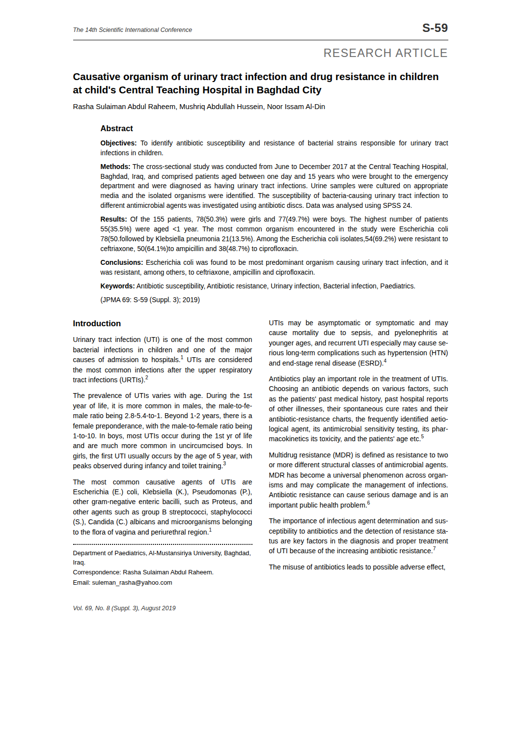The 14th Scientific International Conference S-59
RESEARCH ARTICLE
Causative organism of urinary tract infection and drug resistance in children at child's Central Teaching Hospital in Baghdad City
Rasha Sulaiman Abdul Raheem, Mushriq Abdullah Hussein, Noor Issam Al-Din
Abstract
Objectives: To identify antibiotic susceptibility and resistance of bacterial strains responsible for urinary tract infections in children.
Methods: The cross-sectional study was conducted from June to December 2017 at the Central Teaching Hospital, Baghdad, Iraq, and comprised patients aged between one day and 15 years who were brought to the emergency department and were diagnosed as having urinary tract infections. Urine samples were cultured on appropriate media and the isolated organisms were identified. The susceptibility of bacteria-causing urinary tract infection to different antimicrobial agents was investigated using antibiotic discs. Data was analysed using SPSS 24.
Results: Of the 155 patients, 78(50.3%) were girls and 77(49.7%) were boys. The highest number of patients 55(35.5%) were aged <1 year. The most common organism encountered in the study were Escherichia coli 78(50.followed by Klebsiella pneumonia 21(13.5%). Among the Escherichia coli isolates,54(69.2%) were resistant to ceftriaxone, 50(64.1%)to ampicillin and 38(48.7%) to ciprofloxacin.
Conclusions: Escherichia coli was found to be most predominant organism causing urinary tract infection, and it was resistant, among others, to ceftriaxone, ampicillin and ciprofloxacin.
Keywords: Antibiotic susceptibility, Antibiotic resistance, Urinary infection, Bacterial infection, Paediatrics.
(JPMA 69: S-59 (Suppl. 3); 2019)
Introduction
Urinary tract infection (UTI) is one of the most common bacterial infections in children and one of the major causes of admission to hospitals.1 UTIs are considered the most common infections after the upper respiratory tract infections (URTIs).2
The prevalence of UTIs varies with age. During the 1st year of life, it is more common in males, the male-to-female ratio being 2.8-5.4-to-1. Beyond 1-2 years, there is a female preponderance, with the male-to-female ratio being 1-to-10. In boys, most UTIs occur during the 1st yr of life and are much more common in uncircumcised boys. In girls, the first UTI usually occurs by the age of 5 year, with peaks observed during infancy and toilet training.3
The most common causative agents of UTIs are Escherichia (E.) coli, Klebsiella (K.), Pseudomonas (P.), other gram-negative enteric bacilli, such as Proteus, and other agents such as group B streptococci, staphylococci (S.), Candida (C.) albicans and microorganisms belonging to the flora of vagina and periurethral region.1
Department of Paediatrics, Al-Mustansiriya University, Baghdad, Iraq.
Correspondence: Rasha Sulaiman Abdul Raheem.
Email: suleman_rasha@yahoo.com
UTIs may be asymptomatic or symptomatic and may cause mortality due to sepsis, and pyelonephritis at younger ages, and recurrent UTI especially may cause serious long-term complications such as hypertension (HTN) and end-stage renal disease (ESRD).4
Antibiotics play an important role in the treatment of UTIs. Choosing an antibiotic depends on various factors, such as the patients' past medical history, past hospital reports of other illnesses, their spontaneous cure rates and their antibiotic-resistance charts, the frequently identified aetiological agent, its antimicrobial sensitivity testing, its pharmacokinetics its toxicity, and the patients' age etc.5
Multidrug resistance (MDR) is defined as resistance to two or more different structural classes of antimicrobial agents. MDR has become a universal phenomenon across organisms and may complicate the management of infections. Antibiotic resistance can cause serious damage and is an important public health problem.6
The importance of infectious agent determination and susceptibility to antibiotics and the detection of resistance status are key factors in the diagnosis and proper treatment of UTI because of the increasing antibiotic resistance.7
The misuse of antibiotics leads to possible adverse effect,
Vol. 69, No. 8 (Suppl. 3), August 2019